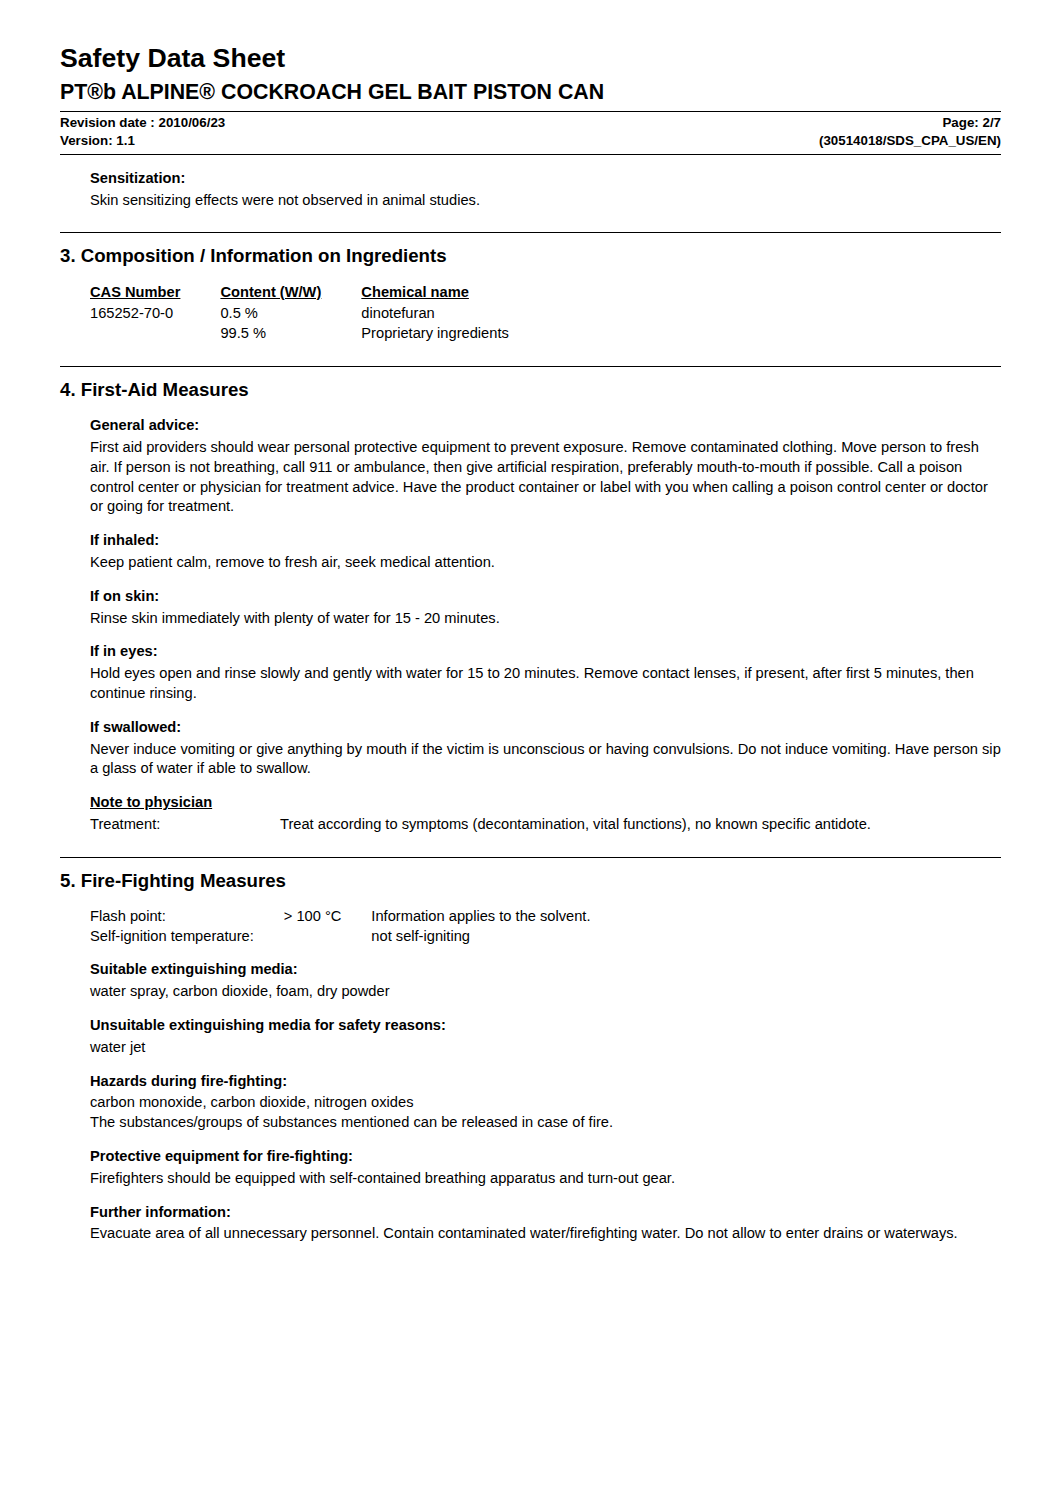Safety Data Sheet
PT®b ALPINE® COCKROACH GEL BAIT PISTON CAN
| Revision date : 2010/06/23 | Page: 2/7 |
| Version: 1.1 | (30514018/SDS_CPA_US/EN) |
Sensitization:
Skin sensitizing effects were not observed in animal studies.
3. Composition / Information on Ingredients
| CAS Number | Content (W/W) | Chemical name |
| --- | --- | --- |
| 165252-70-0 | 0.5 % | dinotefuran |
| | 99.5 % | Proprietary ingredients |
4. First-Aid Measures
General advice:
First aid providers should wear personal protective equipment to prevent exposure. Remove contaminated clothing. Move person to fresh air. If person is not breathing, call 911 or ambulance, then give artificial respiration, preferably mouth-to-mouth if possible. Call a poison control center or physician for treatment advice. Have the product container or label with you when calling a poison control center or doctor or going for treatment.
If inhaled:
Keep patient calm, remove to fresh air, seek medical attention.
If on skin:
Rinse skin immediately with plenty of water for 15 - 20 minutes.
If in eyes:
Hold eyes open and rinse slowly and gently with water for 15 to 20 minutes. Remove contact lenses, if present, after first 5 minutes, then continue rinsing.
If swallowed:
Never induce vomiting or give anything by mouth if the victim is unconscious or having convulsions. Do not induce vomiting. Have person sip a glass of water if able to swallow.
Note to physician
| Treatment: | Treat according to symptoms (decontamination, vital functions), no known specific antidote. |
5. Fire-Fighting Measures
| Flash point: | > 100 °C | Information applies to the solvent. |
| Self-ignition temperature: | | not self-igniting |
Suitable extinguishing media:
water spray, carbon dioxide, foam, dry powder
Unsuitable extinguishing media for safety reasons:
water jet
Hazards during fire-fighting:
carbon monoxide, carbon dioxide, nitrogen oxides
The substances/groups of substances mentioned can be released in case of fire.
Protective equipment for fire-fighting:
Firefighters should be equipped with self-contained breathing apparatus and turn-out gear.
Further information:
Evacuate area of all unnecessary personnel. Contain contaminated water/firefighting water. Do not allow to enter drains or waterways.